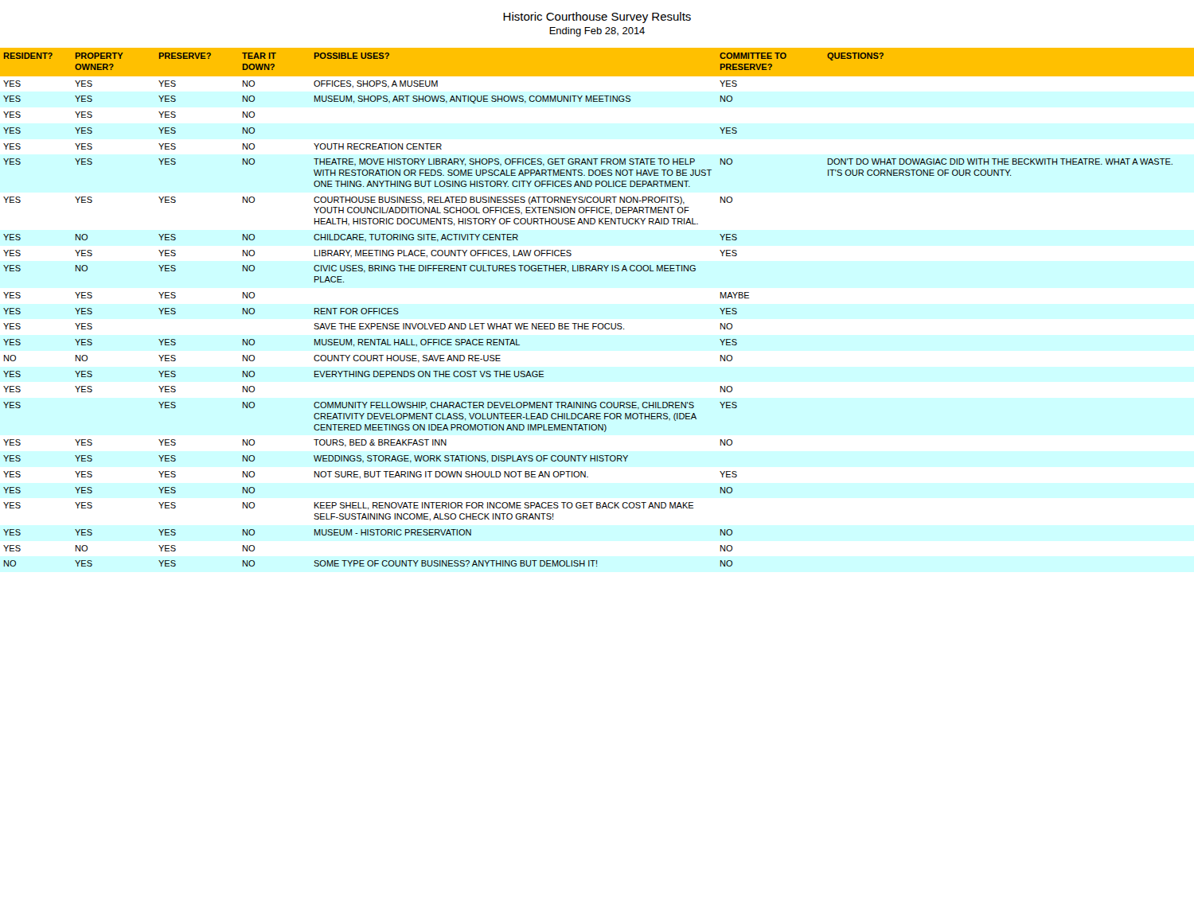Historic Courthouse Survey Results
Ending Feb 28, 2014
| RESIDENT? | PROPERTY OWNER? | PRESERVE? | TEAR IT DOWN? | POSSIBLE USES? | COMMITTEE TO PRESERVE? | QUESTIONS? |
| --- | --- | --- | --- | --- | --- | --- |
| YES | YES | YES | NO | OFFICES, SHOPS, A MUSEUM | YES | |
| YES | YES | YES | NO | MUSEUM, SHOPS, ART SHOWS, ANTIQUE SHOWS, COMMUNITY MEETINGS | NO | |
| YES | YES | YES | NO | | | |
| YES | YES | YES | NO | | YES | |
| YES | YES | YES | NO | YOUTH RECREATION CENTER | | |
| YES | YES | YES | NO | THEATRE, MOVE HISTORY LIBRARY, SHOPS, OFFICES, GET GRANT FROM STATE TO HELP WITH RESTORATION OR FEDS. SOME UPSCALE APPARTMENTS. DOES NOT HAVE TO BE JUST ONE THING. ANYTHING BUT LOSING HISTORY. CITY OFFICES AND POLICE DEPARTMENT. | NO | DON'T DO WHAT DOWAGIAC DID WITH THE BECKWITH THEATRE. WHAT A WASTE. IT'S OUR CORNERSTONE OF OUR COUNTY. |
| YES | YES | YES | NO | COURTHOUSE BUSINESS, RELATED BUSINESSES (ATTORNEYS/COURT NON-PROFITS), YOUTH COUNCIL/ADDITIONAL SCHOOL OFFICES, EXTENSION OFFICE, DEPARTMENT OF HEALTH, HISTORIC DOCUMENTS, HISTORY OF COURTHOUSE AND KENTUCKY RAID TRIAL. | NO | |
| YES | NO | YES | NO | CHILDCARE, TUTORING SITE, ACTIVITY CENTER | YES | |
| YES | YES | YES | NO | LIBRARY, MEETING PLACE, COUNTY OFFICES, LAW OFFICES | YES | |
| YES | NO | YES | NO | CIVIC USES, BRING THE DIFFERENT CULTURES TOGETHER, LIBRARY IS A COOL MEETING PLACE. | | |
| YES | YES | YES | NO | | MAYBE | |
| YES | YES | YES | NO | RENT FOR OFFICES | YES | |
| YES | YES | | | SAVE THE EXPENSE INVOLVED AND LET WHAT WE NEED BE THE FOCUS. | NO | |
| YES | YES | YES | NO | MUSEUM, RENTAL HALL, OFFICE SPACE RENTAL | YES | |
| NO | NO | YES | NO | COUNTY COURT HOUSE, SAVE AND RE-USE | NO | |
| YES | YES | YES | NO | EVERYTHING DEPENDS ON THE COST VS THE USAGE | | |
| YES | YES | YES | NO | | NO | |
| YES | | YES | NO | COMMUNITY FELLOWSHIP, CHARACTER DEVELOPMENT TRAINING COURSE, CHILDREN'S CREATIVITY DEVELOPMENT CLASS, VOLUNTEER-LEAD CHILDCARE FOR MOTHERS, (IDEA CENTERED MEETINGS ON IDEA PROMOTION AND IMPLEMENTATION) | YES | |
| YES | YES | YES | NO | TOURS, BED & BREAKFAST INN | NO | |
| YES | YES | YES | NO | WEDDINGS, STORAGE, WORK STATIONS, DISPLAYS OF COUNTY HISTORY | | |
| YES | YES | YES | NO | NOT SURE, BUT TEARING IT DOWN SHOULD NOT BE AN OPTION. | YES | |
| YES | YES | YES | NO | | NO | |
| YES | YES | YES | NO | KEEP SHELL, RENOVATE INTERIOR FOR INCOME SPACES TO GET BACK COST AND MAKE SELF-SUSTAINING INCOME, ALSO CHECK INTO GRANTS! | | |
| YES | YES | YES | NO | MUSEUM - HISTORIC PRESERVATION | NO | |
| YES | NO | YES | NO | | NO | |
| NO | YES | YES | NO | SOME TYPE OF COUNTY BUSINESS? ANYTHING BUT DEMOLISH IT! | NO | |